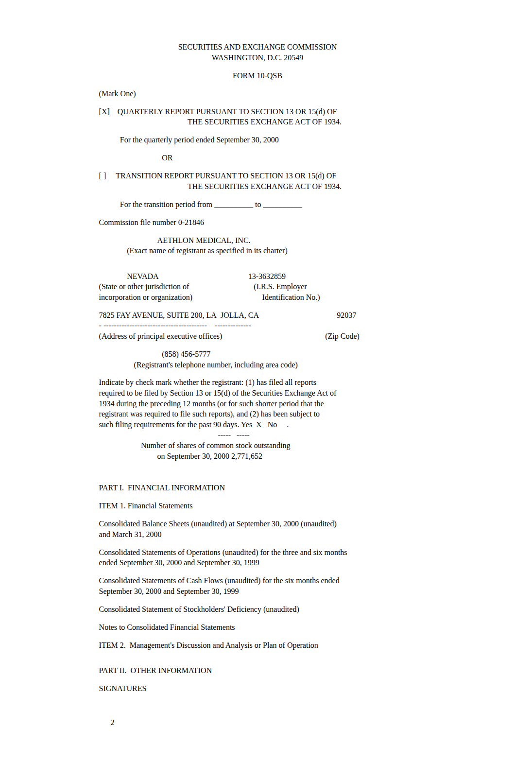SECURITIES AND EXCHANGE COMMISSION
WASHINGTON, D.C. 20549
FORM 10-QSB
(Mark One)
[X] QUARTERLY REPORT PURSUANT TO SECTION 13 OR 15(d) OF
THE SECURITIES EXCHANGE ACT OF 1934.
For the quarterly period ended September 30, 2000
OR
[ ] TRANSITION REPORT PURSUANT TO SECTION 13 OR 15(d) OF
THE SECURITIES EXCHANGE ACT OF 1934.
For the transition period from __________ to __________
Commission file number 0-21846
AETHLON MEDICAL, INC.
(Exact name of registrant as specified in its charter)
| NEVADA | 13-3632859 | |
| (State or other jurisdiction of | (I.R.S. Employer | |
| incorporation or organization) | Identification No.) | |
| 7825 FAY AVENUE, SUITE 200, LA JOLLA, CA | 92037 |
| - ---------------------------------------- -------------- | |
| (Address of principal executive offices) | (Zip Code) |
(858) 456-5777
(Registrant's telephone number, including area code)
Indicate by check mark whether the registrant: (1) has filed all reports
required to be filed by Section 13 or 15(d) of the Securities Exchange Act of
1934 during the preceding 12 months (or for such shorter period that the
registrant was required to file such reports), and (2) has been subject to
such filing requirements for the past 90 days. Yes X No .
----- -----
Number of shares of common stock outstanding
on September 30, 2000 2,771,652
PART I. FINANCIAL INFORMATION
ITEM 1. Financial Statements
Consolidated Balance Sheets (unaudited) at September 30, 2000 (unaudited)
and March 31, 2000
Consolidated Statements of Operations (unaudited) for the three and six months
ended September 30, 2000 and September 30, 1999
Consolidated Statements of Cash Flows (unaudited) for the six months ended
September 30, 2000 and September 30, 1999
Consolidated Statement of Stockholders' Deficiency (unaudited)
Notes to Consolidated Financial Statements
ITEM 2. Management's Discussion and Analysis or Plan of Operation
PART II. OTHER INFORMATION
SIGNATURES
2